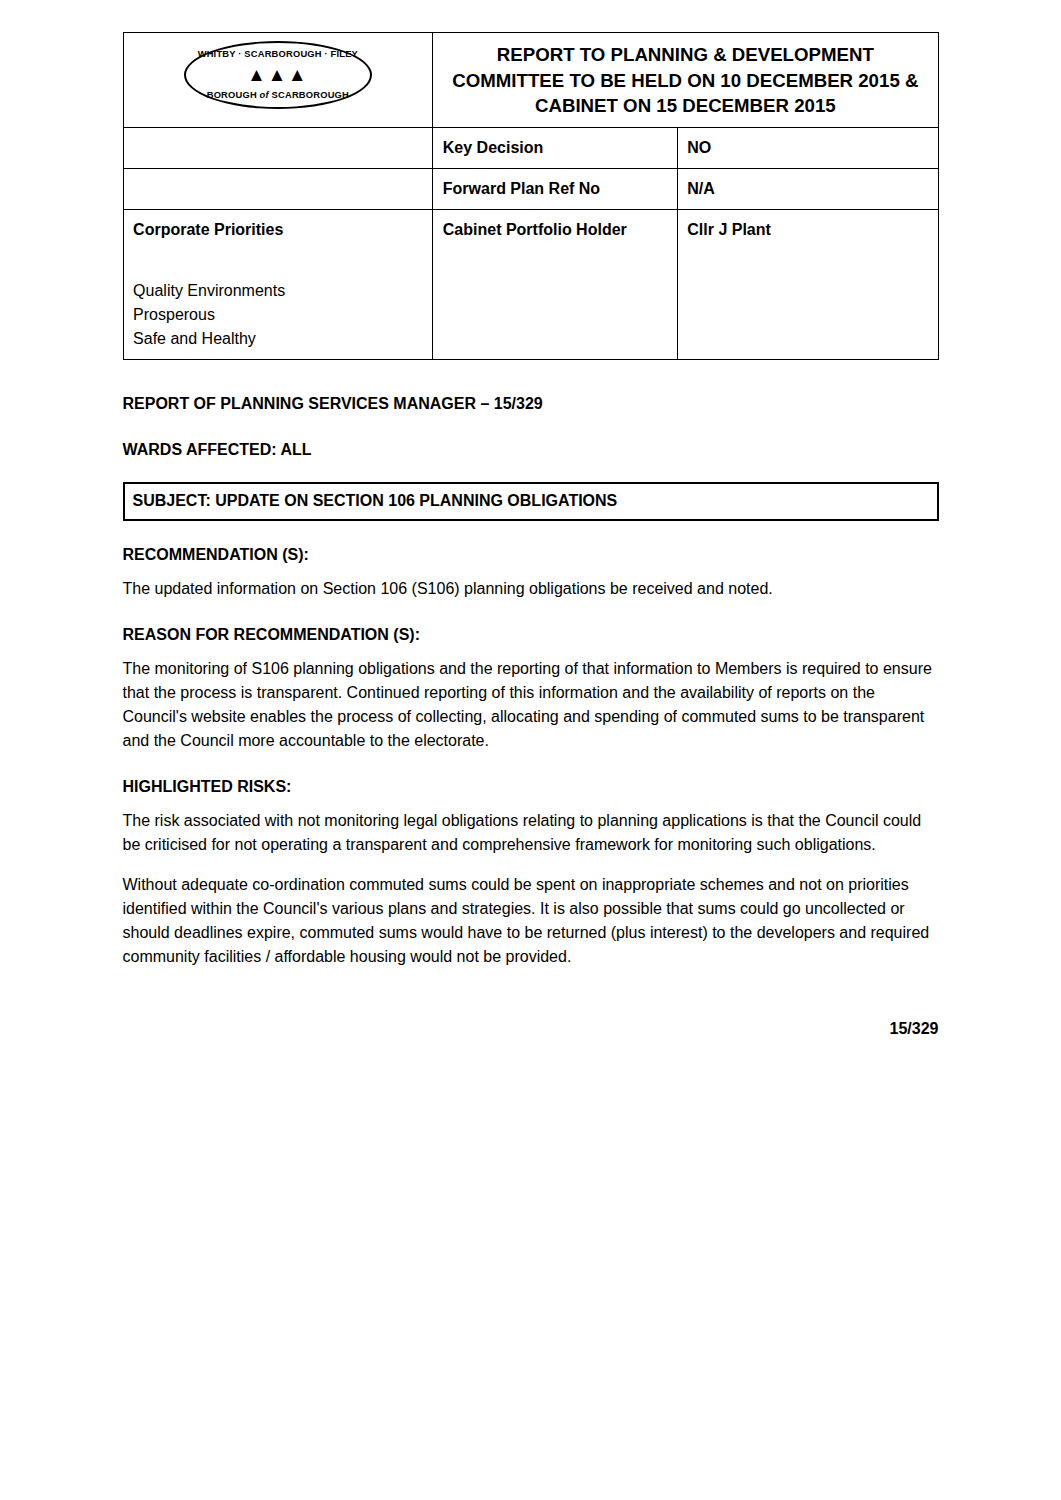| WHITBY · SCARBOROUGH · FILEY ▲▲▲ BOROUGH of SCARBOROUGH | REPORT TO PLANNING & DEVELOPMENT COMMITTEE TO BE HELD ON 10 DECEMBER 2015 & CABINET ON 15 DECEMBER 2015 |
| | Key Decision | NO |
| | Forward Plan Ref No | N/A |
| Corporate Priorities Quality Environments Prosperous Safe and Healthy | Cabinet Portfolio Holder | Cllr J Plant |
REPORT OF PLANNING SERVICES MANAGER – 15/329
WARDS AFFECTED: ALL
SUBJECT: UPDATE ON SECTION 106 PLANNING OBLIGATIONS
RECOMMENDATION (S):
The updated information on Section 106 (S106) planning obligations be received and noted.
REASON FOR RECOMMENDATION (S):
The monitoring of S106 planning obligations and the reporting of that information to Members is required to ensure that the process is transparent. Continued reporting of this information and the availability of reports on the Council's website enables the process of collecting, allocating and spending of commuted sums to be transparent and the Council more accountable to the electorate.
HIGHLIGHTED RISKS:
The risk associated with not monitoring legal obligations relating to planning applications is that the Council could be criticised for not operating a transparent and comprehensive framework for monitoring such obligations.
Without adequate co-ordination commuted sums could be spent on inappropriate schemes and not on priorities identified within the Council's various plans and strategies. It is also possible that sums could go uncollected or should deadlines expire, commuted sums would have to be returned (plus interest) to the developers and required community facilities / affordable housing would not be provided.
15/329